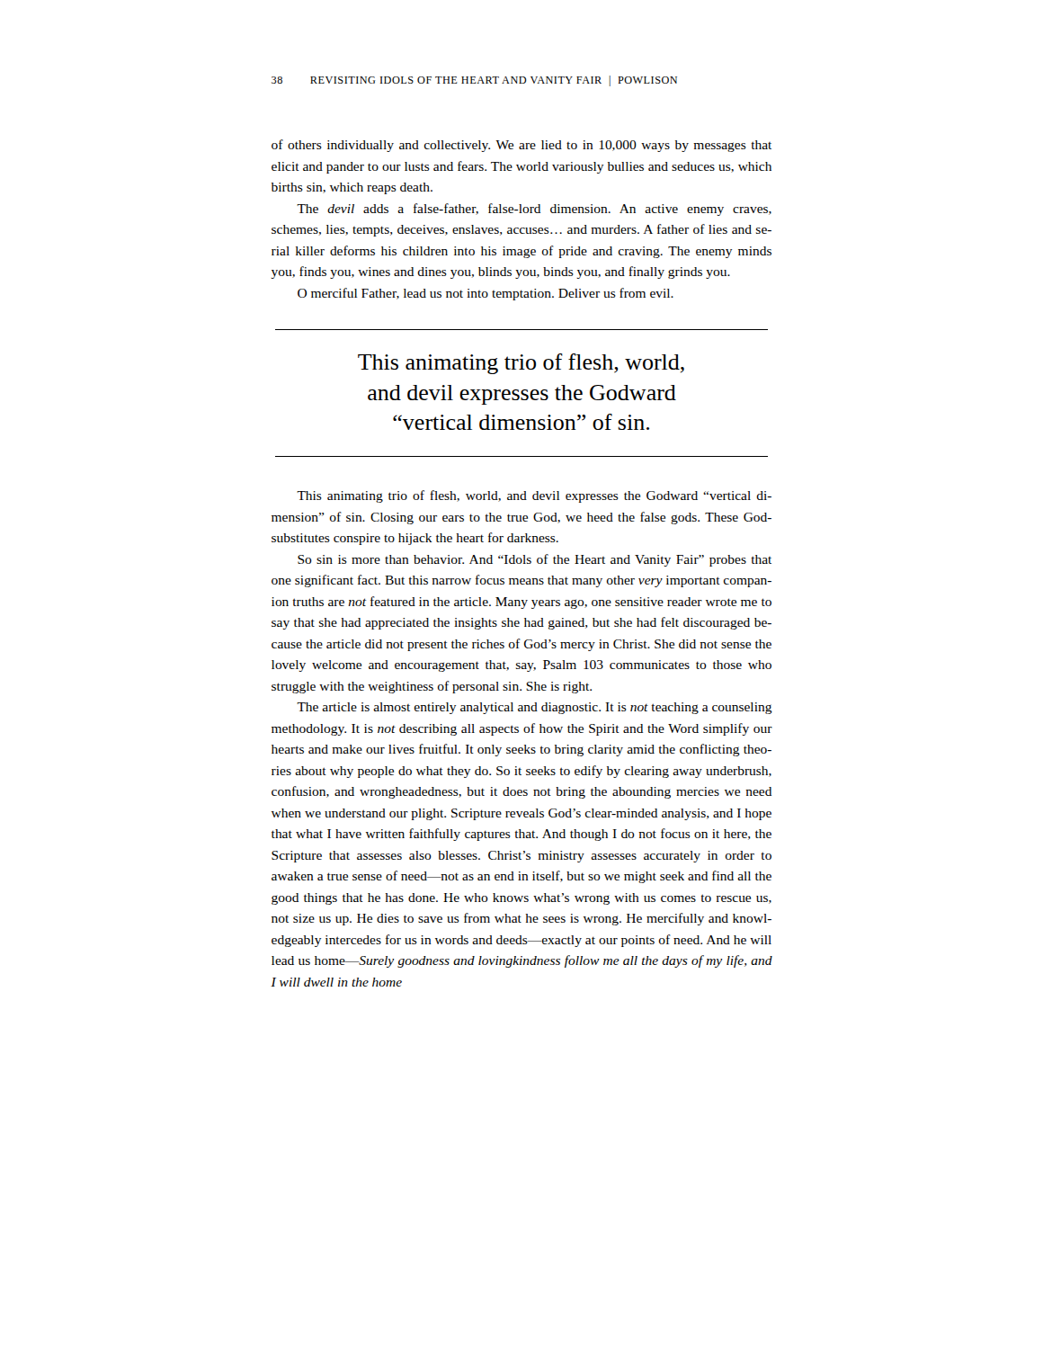38 Revisiting Idols of the Heart and Vanity Fair | Powlison
of others individually and collectively. We are lied to in 10,000 ways by messages that elicit and pander to our lusts and fears. The world variously bullies and seduces us, which births sin, which reaps death.
The devil adds a false-father, false-lord dimension. An active enemy craves, schemes, lies, tempts, deceives, enslaves, accuses… and murders. A father of lies and serial killer deforms his children into his image of pride and craving. The enemy minds you, finds you, wines and dines you, blinds you, binds you, and finally grinds you.
O merciful Father, lead us not into temptation. Deliver us from evil.
This animating trio of flesh, world,
and devil expresses the Godward
“vertical dimension” of sin.
This animating trio of flesh, world, and devil expresses the Godward “vertical dimension” of sin. Closing our ears to the true God, we heed the false gods. These God-substitutes conspire to hijack the heart for darkness.
So sin is more than behavior. And “Idols of the Heart and Vanity Fair” probes that one significant fact. But this narrow focus means that many other very important companion truths are not featured in the article. Many years ago, one sensitive reader wrote me to say that she had appreciated the insights she had gained, but she had felt discouraged because the article did not present the riches of God’s mercy in Christ. She did not sense the lovely welcome and encouragement that, say, Psalm 103 communicates to those who struggle with the weightiness of personal sin. She is right.
The article is almost entirely analytical and diagnostic. It is not teaching a counseling methodology. It is not describing all aspects of how the Spirit and the Word simplify our hearts and make our lives fruitful. It only seeks to bring clarity amid the conflicting theories about why people do what they do. So it seeks to edify by clearing away underbrush, confusion, and wrongheadedness, but it does not bring the abounding mercies we need when we understand our plight. Scripture reveals God’s clear-minded analysis, and I hope that what I have written faithfully captures that. And though I do not focus on it here, the Scripture that assesses also blesses. Christ’s ministry assesses accurately in order to awaken a true sense of need—not as an end in itself, but so we might seek and find all the good things that he has done. He who knows what’s wrong with us comes to rescue us, not size us up. He dies to save us from what he sees is wrong. He mercifully and knowledgeably intercedes for us in words and deeds—exactly at our points of need. And he will lead us home—Surely goodness and lovingkindness follow me all the days of my life, and I will dwell in the home